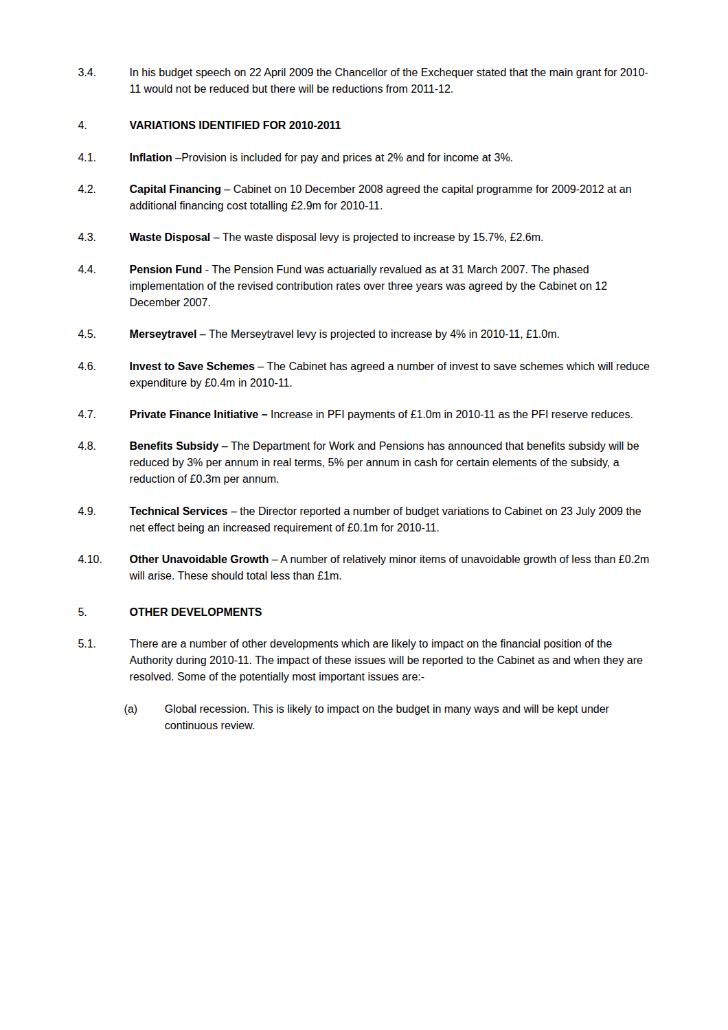3.4.
In his budget speech on 22 April 2009 the Chancellor of the Exchequer stated that the main grant for 2010-11 would not be reduced but there will be reductions from 2011-12.
4.
Variations identified for 2010-2011
4.1.
Inflation –Provision is included for pay and prices at 2% and for income at 3%.
4.2.
Capital Financing – Cabinet on 10 December 2008 agreed the capital programme for 2009-2012 at an additional financing cost totalling £2.9m for 2010-11.
4.3.
Waste Disposal – The waste disposal levy is projected to increase by 15.7%, £2.6m.
4.4.
Pension Fund - The Pension Fund was actuarially revalued as at 31 March 2007. The phased implementation of the revised contribution rates over three years was agreed by the Cabinet on 12 December 2007.
4.5.
Merseytravel – The Merseytravel levy is projected to increase by 4% in 2010-11, £1.0m.
4.6.
Invest to Save Schemes – The Cabinet has agreed a number of invest to save schemes which will reduce expenditure by £0.4m in 2010-11.
4.7.
Private Finance Initiative – Increase in PFI payments of £1.0m in 2010-11 as the PFI reserve reduces.
4.8.
Benefits Subsidy – The Department for Work and Pensions has announced that benefits subsidy will be reduced by 3% per annum in real terms, 5% per annum in cash for certain elements of the subsidy, a reduction of £0.3m per annum.
4.9.
Technical Services – the Director reported a number of budget variations to Cabinet on 23 July 2009 the net effect being an increased requirement of £0.1m for 2010-11.
4.10.
Other Unavoidable Growth – A number of relatively minor items of unavoidable growth of less than £0.2m will arise. These should total less than £1m.
5.
Other developments
5.1.
There are a number of other developments which are likely to impact on the financial position of the Authority during 2010-11. The impact of these issues will be reported to the Cabinet as and when they are resolved. Some of the potentially most important issues are:-
(a)
Global recession. This is likely to impact on the budget in many ways and will be kept under continuous review.